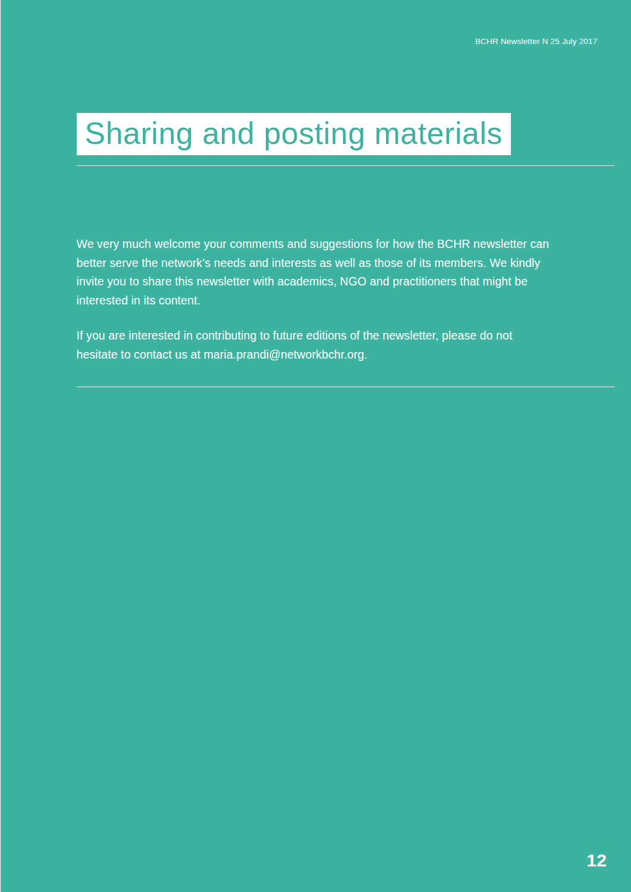BCHR Newsletter N 25 July 2017
Sharing and posting materials
We very much welcome your comments and suggestions for how the BCHR newsletter can better serve the network’s needs and interests as well as those of its members. We kindly invite you to share this newsletter with academics, NGO and practitioners that might be interested in its content.
If you are interested in contributing to future editions of the newsletter, please do not hesitate to contact us at maria.prandi@networkbchr.org.
12